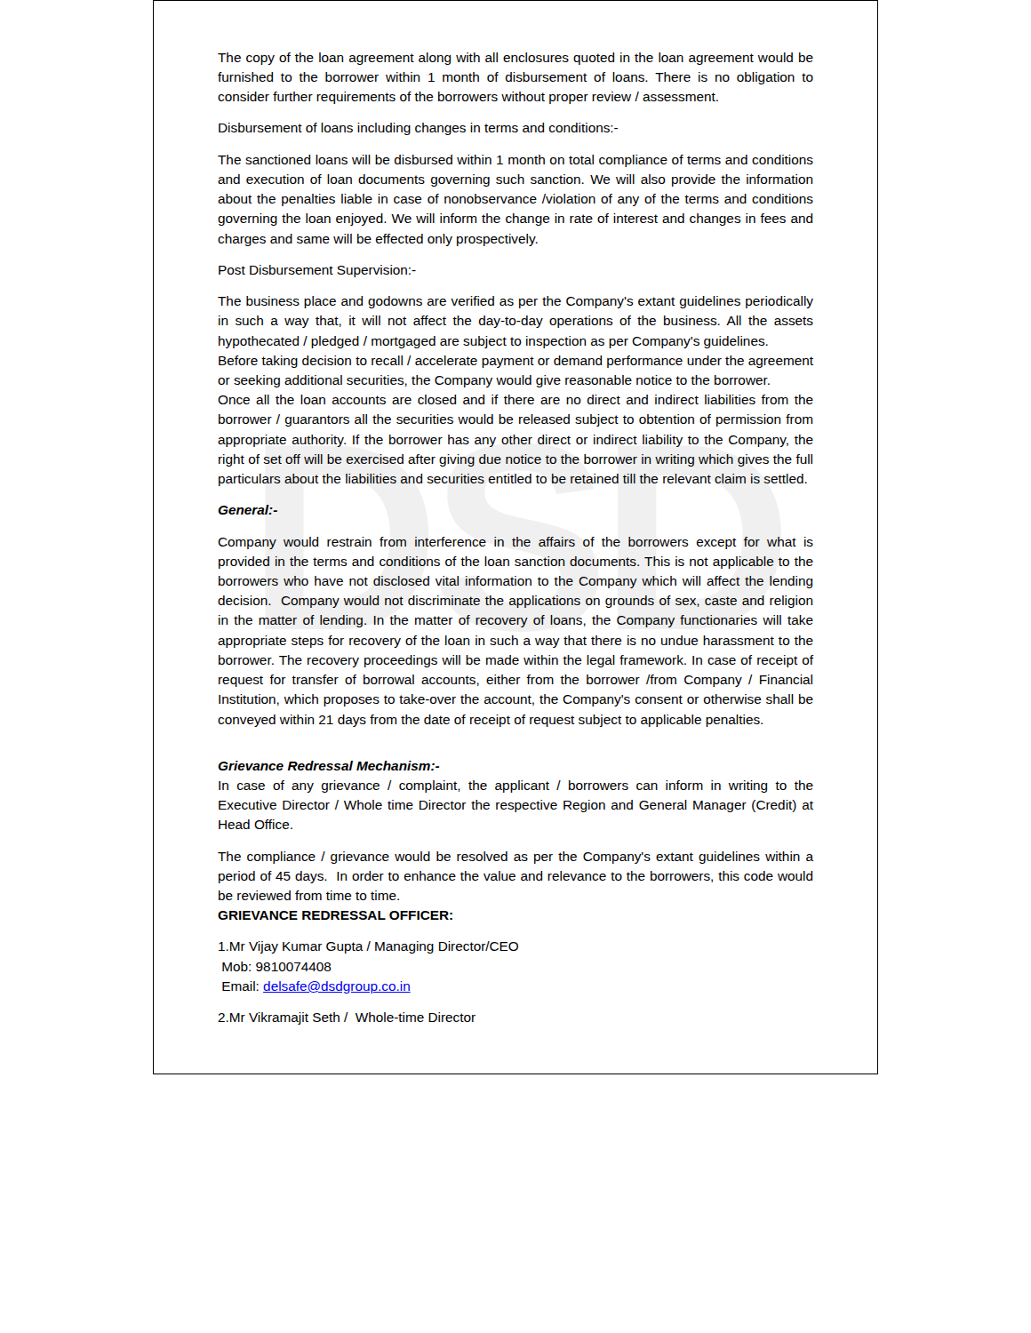DSD
The copy of the loan agreement along with all enclosures quoted in the loan agreement would be furnished to the borrower within 1 month of disbursement of loans. There is no obligation to consider further requirements of the borrowers without proper review / assessment.
Disbursement of loans including changes in terms and conditions:-
The sanctioned loans will be disbursed within 1 month on total compliance of terms and conditions and execution of loan documents governing such sanction. We will also provide the information about the penalties liable in case of nonobservance /violation of any of the terms and conditions governing the loan enjoyed. We will inform the change in rate of interest and changes in fees and charges and same will be effected only prospectively.
Post Disbursement Supervision:-
The business place and godowns are verified as per the Company's extant guidelines periodically in such a way that, it will not affect the day-to-day operations of the business. All the assets hypothecated / pledged / mortgaged are subject to inspection as per Company's guidelines.
Before taking decision to recall / accelerate payment or demand performance under the agreement or seeking additional securities, the Company would give reasonable notice to the borrower.
Once all the loan accounts are closed and if there are no direct and indirect liabilities from the borrower / guarantors all the securities would be released subject to obtention of permission from appropriate authority. If the borrower has any other direct or indirect liability to the Company, the right of set off will be exercised after giving due notice to the borrower in writing which gives the full particulars about the liabilities and securities entitled to be retained till the relevant claim is settled.
General:-
Company would restrain from interference in the affairs of the borrowers except for what is provided in the terms and conditions of the loan sanction documents. This is not applicable to the borrowers who have not disclosed vital information to the Company which will affect the lending decision. Company would not discriminate the applications on grounds of sex, caste and religion in the matter of lending. In the matter of recovery of loans, the Company functionaries will take appropriate steps for recovery of the loan in such a way that there is no undue harassment to the borrower. The recovery proceedings will be made within the legal framework. In case of receipt of request for transfer of borrowal accounts, either from the borrower /from Company / Financial Institution, which proposes to take-over the account, the Company's consent or otherwise shall be conveyed within 21 days from the date of receipt of request subject to applicable penalties.
Grievance Redressal Mechanism:-
In case of any grievance / complaint, the applicant / borrowers can inform in writing to the Executive Director / Whole time Director the respective Region and General Manager (Credit) at Head Office.
The compliance / grievance would be resolved as per the Company's extant guidelines within a period of 45 days. In order to enhance the value and relevance to the borrowers, this code would be reviewed from time to time.
GRIEVANCE REDRESSAL OFFICER:
1.Mr Vijay Kumar Gupta / Managing Director/CEO
Mob: 9810074408
Email: delsafe@dsdgroup.co.in
2.Mr Vikramajit Seth / Whole-time Director